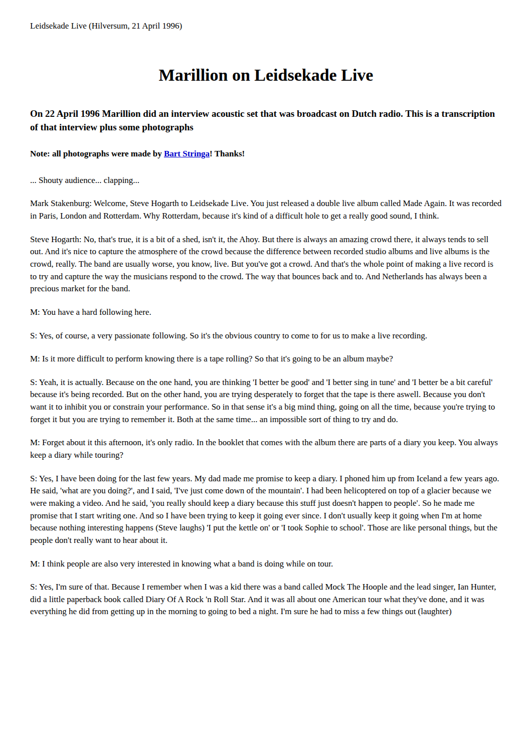Leidsekade Live (Hilversum, 21 April 1996)
Marillion on Leidsekade Live
On 22 April 1996 Marillion did an interview acoustic set that was broadcast on Dutch radio. This is a transcription of that interview plus some photographs
Note: all photographs were made by Bart Stringa! Thanks!
... Shouty audience... clapping...
Mark Stakenburg: Welcome, Steve Hogarth to Leidsekade Live. You just released a double live album called Made Again. It was recorded in Paris, London and Rotterdam. Why Rotterdam, because it's kind of a difficult hole to get a really good sound, I think.
Steve Hogarth: No, that's true, it is a bit of a shed, isn't it, the Ahoy. But there is always an amazing crowd there, it always tends to sell out. And it's nice to capture the atmosphere of the crowd because the difference between recorded studio albums and live albums is the crowd, really. The band are usually worse, you know, live. But you've got a crowd. And that's the whole point of making a live record is to try and capture the way the musicians respond to the crowd. The way that bounces back and to. And Netherlands has always been a precious market for the band.
M: You have a hard following here.
S: Yes, of course, a very passionate following. So it's the obvious country to come to for us to make a live recording.
M: Is it more difficult to perform knowing there is a tape rolling? So that it's going to be an album maybe?
S: Yeah, it is actually. Because on the one hand, you are thinking 'I better be good' and 'I better sing in tune' and 'I better be a bit careful' because it's being recorded. But on the other hand, you are trying desperately to forget that the tape is there aswell. Because you don't want it to inhibit you or constrain your performance. So in that sense it's a big mind thing, going on all the time, because you're trying to forget it but you are trying to remember it. Both at the same time... an impossible sort of thing to try and do.
M: Forget about it this afternoon, it's only radio. In the booklet that comes with the album there are parts of a diary you keep. You always keep a diary while touring?
S: Yes, I have been doing for the last few years. My dad made me promise to keep a diary. I phoned him up from Iceland a few years ago. He said, 'what are you doing?', and I said, 'I've just come down of the mountain'. I had been helicoptered on top of a glacier because we were making a video. And he said, 'you really should keep a diary because this stuff just doesn't happen to people'. So he made me promise that I start writing one. And so I have been trying to keep it going ever since. I don't usually keep it going when I'm at home because nothing interesting happens (Steve laughs) 'I put the kettle on' or 'I took Sophie to school'. Those are like personal things, but the people don't really want to hear about it.
M: I think people are also very interested in knowing what a band is doing while on tour.
S: Yes, I'm sure of that. Because I remember when I was a kid there was a band called Mock The Hoople and the lead singer, Ian Hunter, did a little paperback book called Diary Of A Rock 'n Roll Star. And it was all about one American tour what they've done, and it was everything he did from getting up in the morning to going to bed a night. I'm sure he had to miss a few things out (laughter)